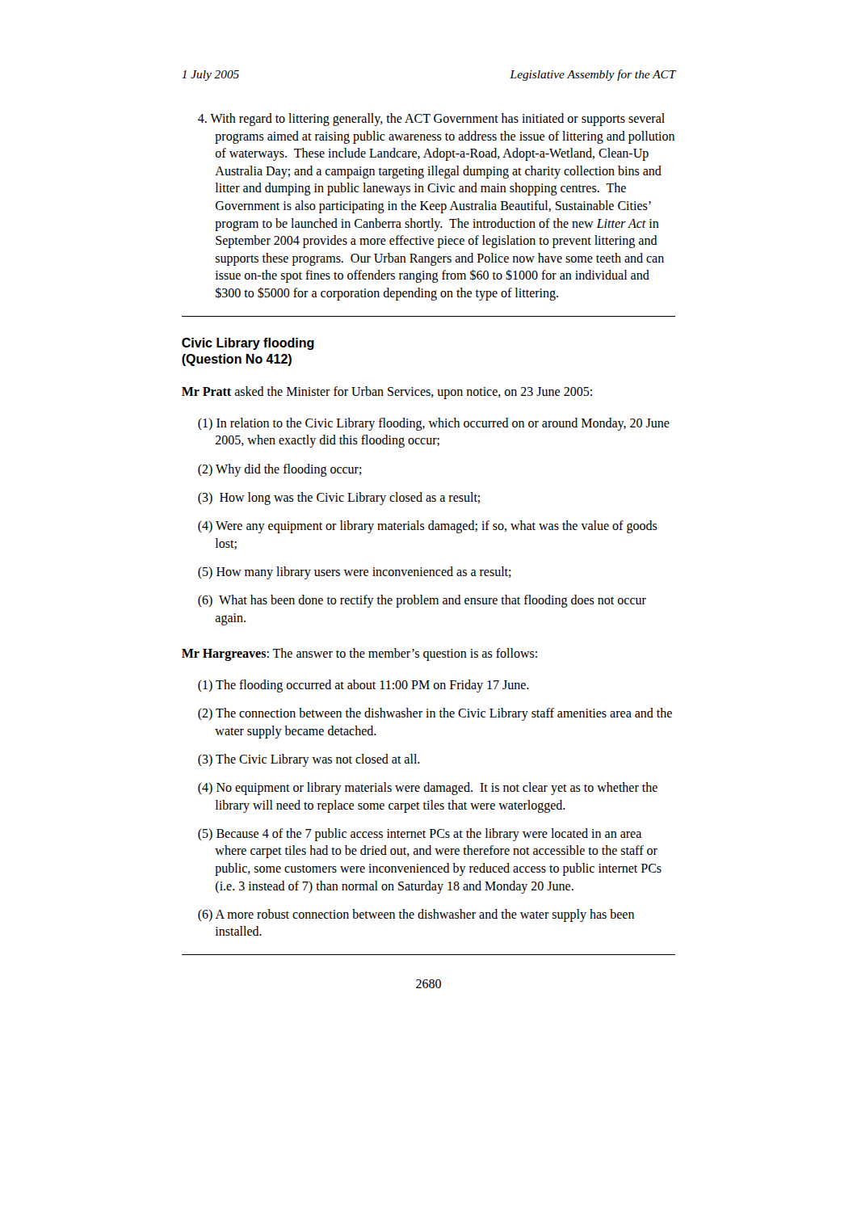1 July 2005
Legislative Assembly for the ACT
4. With regard to littering generally, the ACT Government has initiated or supports several programs aimed at raising public awareness to address the issue of littering and pollution of waterways. These include Landcare, Adopt-a-Road, Adopt-a-Wetland, Clean-Up Australia Day; and a campaign targeting illegal dumping at charity collection bins and litter and dumping in public laneways in Civic and main shopping centres. The Government is also participating in the Keep Australia Beautiful, Sustainable Cities’ program to be launched in Canberra shortly. The introduction of the new Litter Act in September 2004 provides a more effective piece of legislation to prevent littering and supports these programs. Our Urban Rangers and Police now have some teeth and can issue on-the spot fines to offenders ranging from $60 to $1000 for an individual and $300 to $5000 for a corporation depending on the type of littering.
Civic Library flooding
(Question No 412)
Mr Pratt asked the Minister for Urban Services, upon notice, on 23 June 2005:
(1) In relation to the Civic Library flooding, which occurred on or around Monday, 20 June 2005, when exactly did this flooding occur;
(2) Why did the flooding occur;
(3) How long was the Civic Library closed as a result;
(4) Were any equipment or library materials damaged; if so, what was the value of goods lost;
(5) How many library users were inconvenienced as a result;
(6) What has been done to rectify the problem and ensure that flooding does not occur again.
Mr Hargreaves: The answer to the member’s question is as follows:
(1) The flooding occurred at about 11:00 PM on Friday 17 June.
(2) The connection between the dishwasher in the Civic Library staff amenities area and the water supply became detached.
(3) The Civic Library was not closed at all.
(4) No equipment or library materials were damaged. It is not clear yet as to whether the library will need to replace some carpet tiles that were waterlogged.
(5) Because 4 of the 7 public access internet PCs at the library were located in an area where carpet tiles had to be dried out, and were therefore not accessible to the staff or public, some customers were inconvenienced by reduced access to public internet PCs (i.e. 3 instead of 7) than normal on Saturday 18 and Monday 20 June.
(6) A more robust connection between the dishwasher and the water supply has been installed.
2680